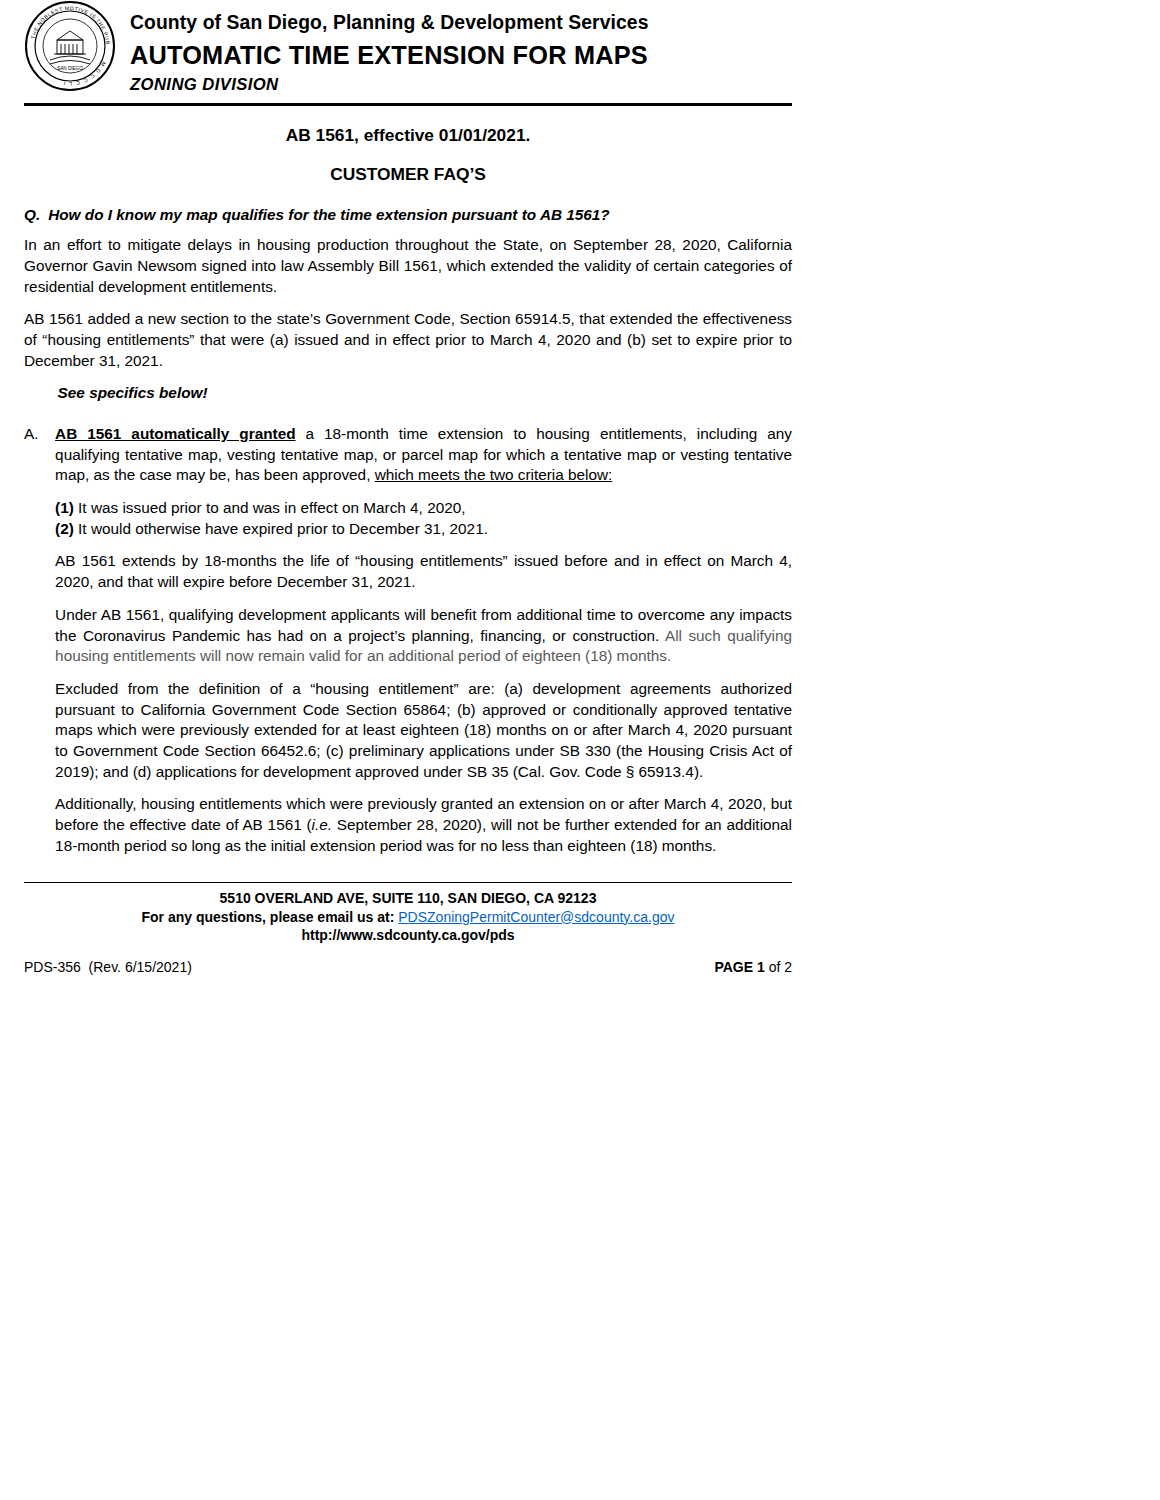THE NOBLEST MOTIVE IS THE PUBLIC GOOD M D C C C L I SAN DIEGO
County of San Diego, Planning & Development Services
AUTOMATIC TIME EXTENSION FOR MAPS
ZONING DIVISION
AB 1561, effective 01/01/2021.
CUSTOMER FAQ’S
Q.
How do I know my map qualifies for the time extension pursuant to AB 1561?
In an effort to mitigate delays in housing production throughout the State, on September 28, 2020, California Governor Gavin Newsom signed into law Assembly Bill 1561, which extended the validity of certain categories of residential development entitlements.
AB 1561 added a new section to the state’s Government Code, Section 65914.5, that extended the effectiveness of “housing entitlements” that were (a) issued and in effect prior to March 4, 2020 and (b) set to expire prior to December 31, 2021.
See specifics below!
A.
AB 1561 automatically granted a 18-month time extension to housing entitlements, including any qualifying tentative map, vesting tentative map, or parcel map for which a tentative map or vesting tentative map, as the case may be, has been approved, which meets the two criteria below:
(1) It was issued prior to and was in effect on March 4, 2020,
(2) It would otherwise have expired prior to December 31, 2021.
AB 1561 extends by 18-months the life of “housing entitlements” issued before and in effect on March 4, 2020, and that will expire before December 31, 2021.
Under AB 1561, qualifying development applicants will benefit from additional time to overcome any impacts the Coronavirus Pandemic has had on a project’s planning, financing, or construction. All such qualifying housing entitlements will now remain valid for an additional period of eighteen (18) months.
Excluded from the definition of a “housing entitlement” are: (a) development agreements authorized pursuant to California Government Code Section 65864; (b) approved or conditionally approved tentative maps which were previously extended for at least eighteen (18) months on or after March 4, 2020 pursuant to Government Code Section 66452.6; (c) preliminary applications under SB 330 (the Housing Crisis Act of 2019); and (d) applications for development approved under SB 35 (Cal. Gov. Code § 65913.4).
Additionally, housing entitlements which were previously granted an extension on or after March 4, 2020, but before the effective date of AB 1561 (i.e. September 28, 2020), will not be further extended for an additional 18-month period so long as the initial extension period was for no less than eighteen (18) months.
5510 OVERLAND AVE, SUITE 110, SAN DIEGO, CA 92123
For any questions, please email us at: PDSZoningPermitCounter@sdcounty.ca.gov
http://www.sdcounty.ca.gov/pds
PDS-356 (Rev. 6/15/2021)
PAGE 1 of 2